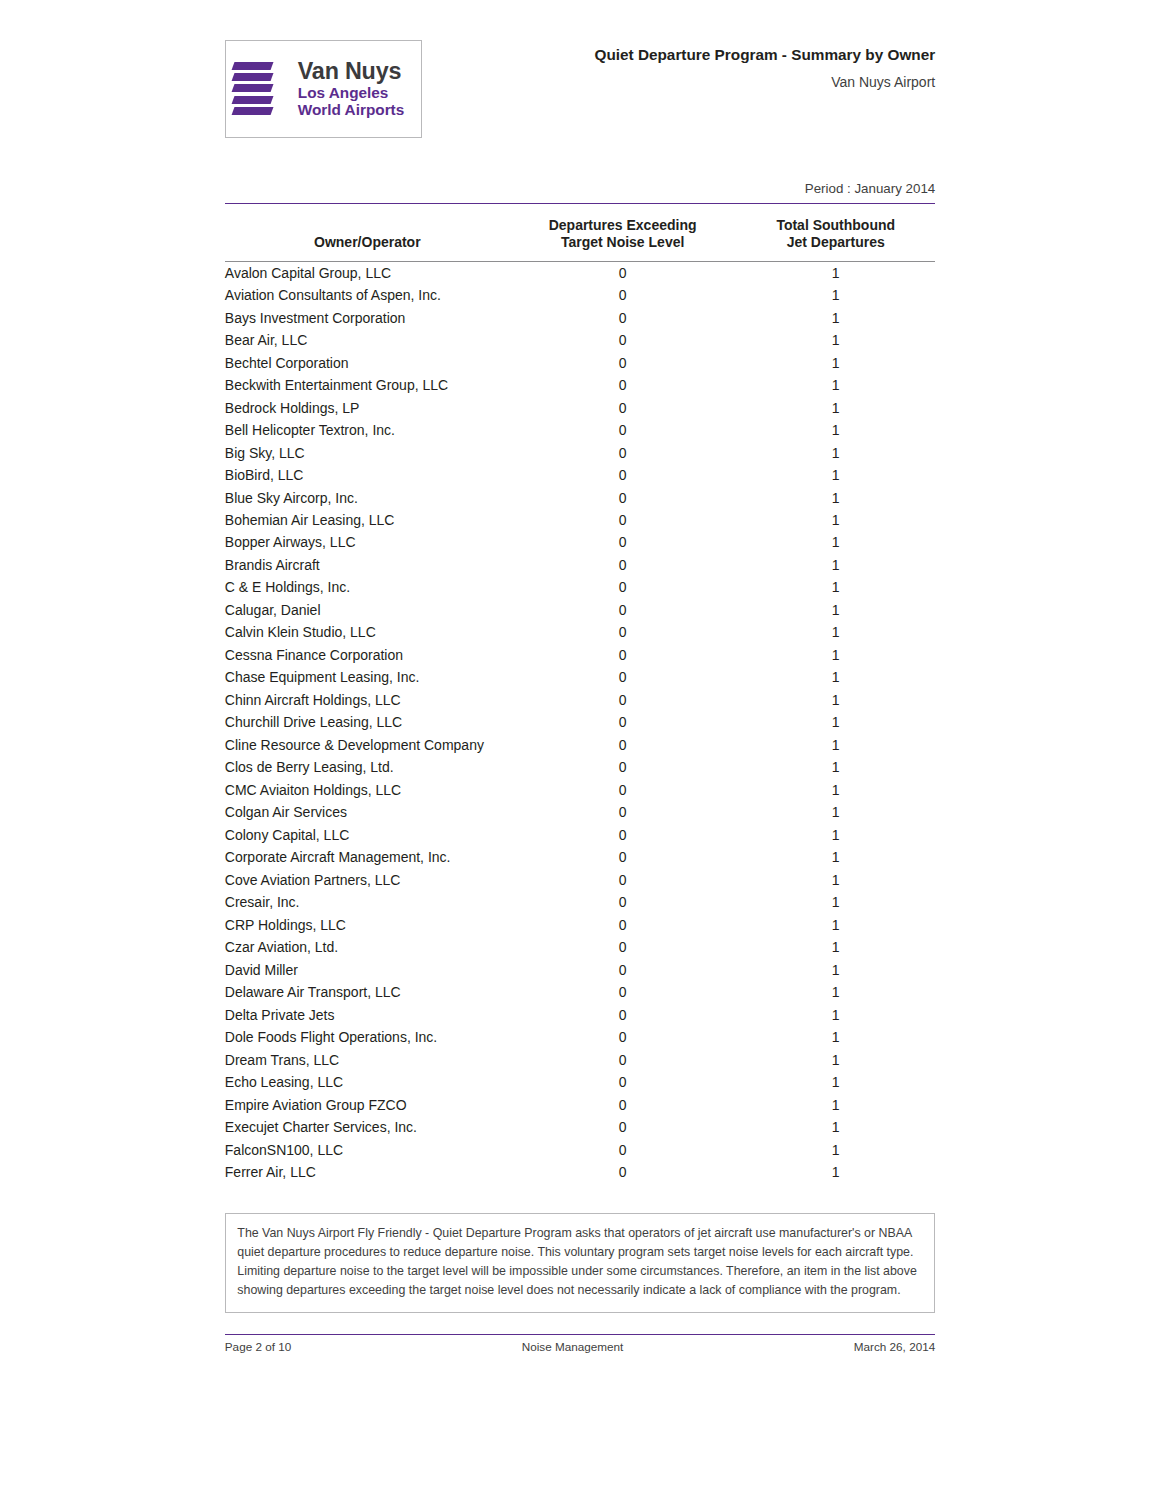Van Nuys
Los Angeles
World Airports
Quiet Departure Program - Summary by Owner
Van Nuys Airport
Period : January 2014
| Owner/Operator | Departures Exceeding Target Noise Level | Total Southbound Jet Departures |
| --- | --- | --- |
| Avalon Capital Group, LLC | 0 | 1 |
| Aviation Consultants of Aspen, Inc. | 0 | 1 |
| Bays Investment Corporation | 0 | 1 |
| Bear Air, LLC | 0 | 1 |
| Bechtel Corporation | 0 | 1 |
| Beckwith Entertainment Group, LLC | 0 | 1 |
| Bedrock Holdings, LP | 0 | 1 |
| Bell Helicopter Textron, Inc. | 0 | 1 |
| Big Sky, LLC | 0 | 1 |
| BioBird, LLC | 0 | 1 |
| Blue Sky Aircorp, Inc. | 0 | 1 |
| Bohemian Air Leasing, LLC | 0 | 1 |
| Bopper Airways, LLC | 0 | 1 |
| Brandis Aircraft | 0 | 1 |
| C & E Holdings, Inc. | 0 | 1 |
| Calugar, Daniel | 0 | 1 |
| Calvin Klein Studio, LLC | 0 | 1 |
| Cessna Finance Corporation | 0 | 1 |
| Chase Equipment Leasing, Inc. | 0 | 1 |
| Chinn Aircraft Holdings, LLC | 0 | 1 |
| Churchill Drive Leasing, LLC | 0 | 1 |
| Cline Resource & Development Company | 0 | 1 |
| Clos de Berry Leasing, Ltd. | 0 | 1 |
| CMC Aviaiton Holdings, LLC | 0 | 1 |
| Colgan Air Services | 0 | 1 |
| Colony Capital, LLC | 0 | 1 |
| Corporate Aircraft Management, Inc. | 0 | 1 |
| Cove Aviation Partners, LLC | 0 | 1 |
| Cresair, Inc. | 0 | 1 |
| CRP Holdings, LLC | 0 | 1 |
| Czar Aviation, Ltd. | 0 | 1 |
| David Miller | 0 | 1 |
| Delaware Air Transport, LLC | 0 | 1 |
| Delta Private Jets | 0 | 1 |
| Dole Foods Flight Operations, Inc. | 0 | 1 |
| Dream Trans, LLC | 0 | 1 |
| Echo Leasing, LLC | 0 | 1 |
| Empire Aviation Group FZCO | 0 | 1 |
| Execujet Charter Services, Inc. | 0 | 1 |
| FalconSN100, LLC | 0 | 1 |
| Ferrer Air, LLC | 0 | 1 |
The Van Nuys Airport Fly Friendly - Quiet Departure Program asks that operators of jet aircraft use manufacturer's or NBAA quiet departure procedures to reduce departure noise. This voluntary program sets target noise levels for each aircraft type. Limiting departure noise to the target level will be impossible under some circumstances. Therefore, an item in the list above showing departures exceeding the target noise level does not necessarily indicate a lack of compliance with the program.
Page 2 of 10
Noise Management
March 26, 2014